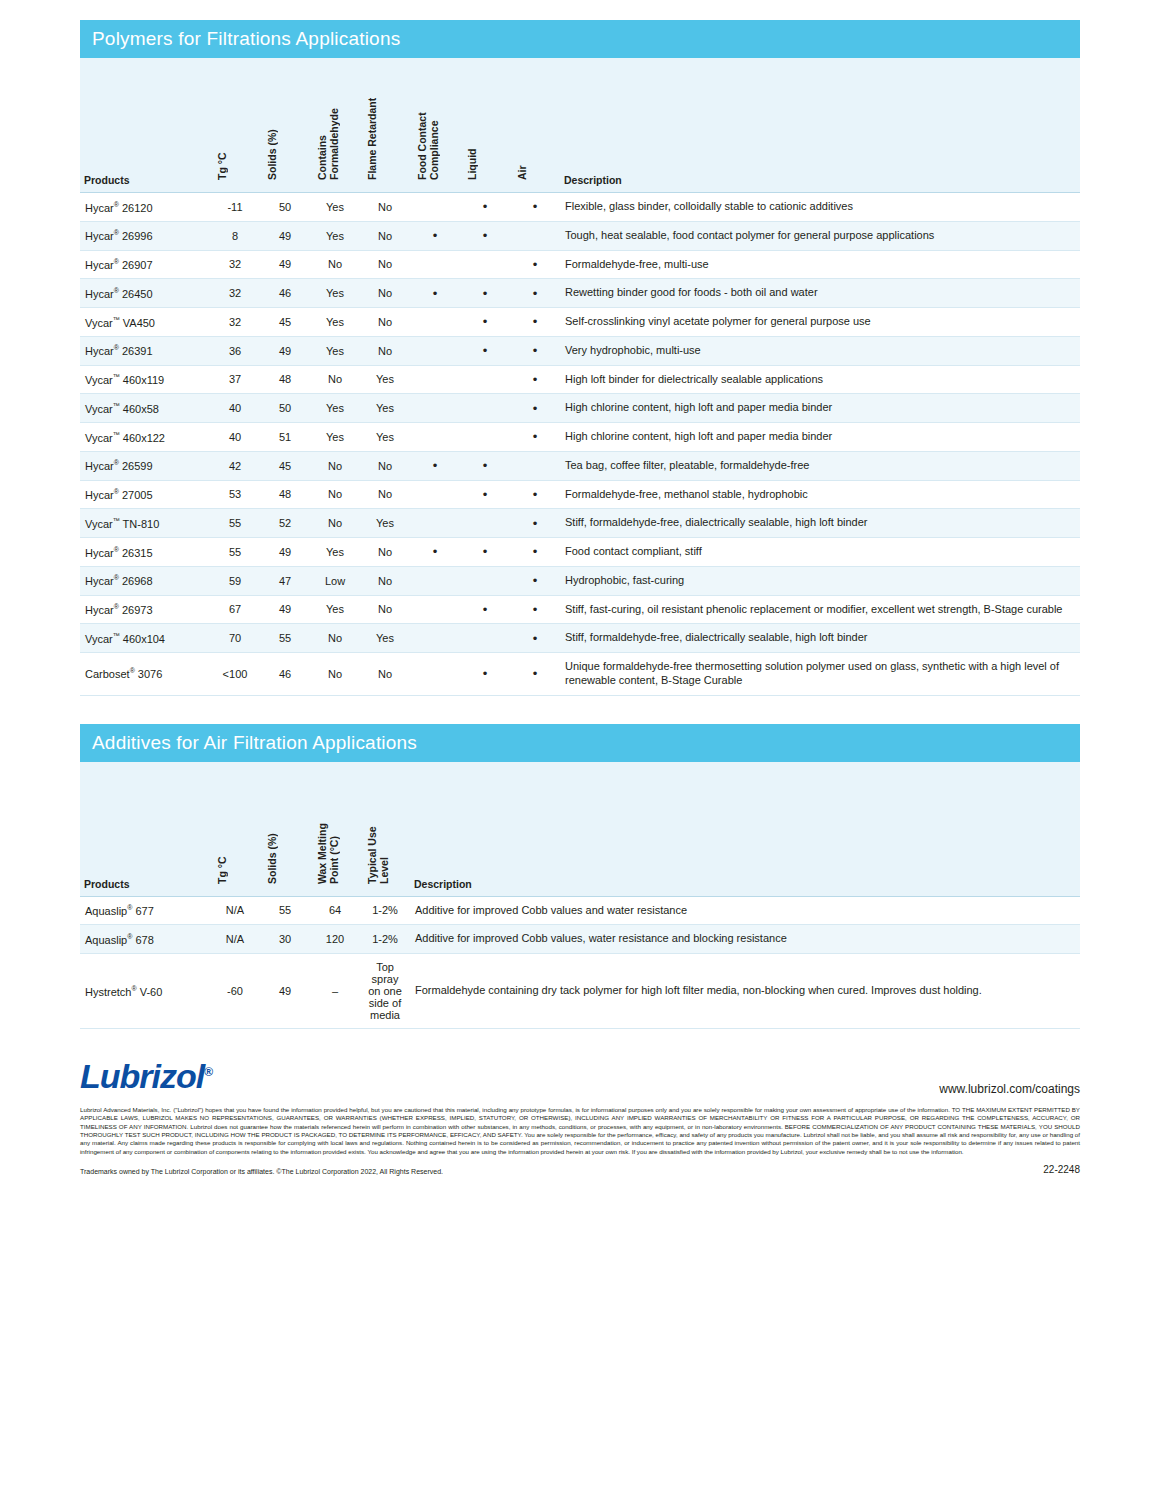Polymers for Filtrations Applications
| Products | Tg °C | Solids (%) | Contains Formaldehyde | Flame Retardant | Food Contact Compliance | Liquid | Air | Description |
| --- | --- | --- | --- | --- | --- | --- | --- | --- |
| Hycar ® 26120 | -11 | 50 | Yes | No | | • | • | Flexible, glass binder, colloidally stable to cationic additives |
| Hycar ® 26996 | 8 | 49 | Yes | No | • | • | | Tough, heat sealable, food contact polymer for general purpose applications |
| Hycar ® 26907 | 32 | 49 | No | No | | | • | Formaldehyde-free, multi-use |
| Hycar ® 26450 | 32 | 46 | Yes | No | • | • | • | Rewetting binder good for foods - both oil and water |
| Vycar ™ VA450 | 32 | 45 | Yes | No | | • | • | Self-crosslinking vinyl acetate polymer for general purpose use |
| Hycar ® 26391 | 36 | 49 | Yes | No | | • | • | Very hydrophobic, multi-use |
| Vycar ™ 460x119 | 37 | 48 | No | Yes | | | • | High loft binder for dielectrically sealable applications |
| Vycar ™ 460x58 | 40 | 50 | Yes | Yes | | | • | High chlorine content, high loft and paper media binder |
| Vycar ™ 460x122 | 40 | 51 | Yes | Yes | | | • | High chlorine content, high loft and paper media binder |
| Hycar ® 26599 | 42 | 45 | No | No | • | • | | Tea bag, coffee filter, pleatable, formaldehyde-free |
| Hycar ® 27005 | 53 | 48 | No | No | | • | • | Formaldehyde-free, methanol stable, hydrophobic |
| Vycar ™ TN-810 | 55 | 52 | No | Yes | | | • | Stiff, formaldehyde-free, dialectrically sealable, high loft binder |
| Hycar ® 26315 | 55 | 49 | Yes | No | • | • | • | Food contact compliant, stiff |
| Hycar ® 26968 | 59 | 47 | Low | No | | | • | Hydrophobic, fast-curing |
| Hycar ® 26973 | 67 | 49 | Yes | No | | • | • | Stiff, fast-curing, oil resistant phenolic replacement or modifier, excellent wet strength, B-Stage curable |
| Vycar ™ 460x104 | 70 | 55 | No | Yes | | | • | Stiff, formaldehyde-free, dialectrically sealable, high loft binder |
| Carboset ® 3076 | <100 | 46 | No | No | | • | • | Unique formaldehyde-free thermosetting solution polymer used on glass, synthetic with a high level of renewable content, B-Stage Curable |
Additives for Air Filtration Applications
| Products | Tg °C | Solids (%) | Wax Melting Point (°C) | Typical Use Level | Description |
| --- | --- | --- | --- | --- | --- |
| Aquaslip ® 677 | N/A | 55 | 64 | 1-2% | Additive for improved Cobb values and water resistance |
| Aquaslip ® 678 | N/A | 30 | 120 | 1-2% | Additive for improved Cobb values, water resistance and blocking resistance |
| Hystretch ® V-60 | -60 | 49 | – | Top spray on one side of media | Formaldehyde containing dry tack polymer for high loft filter media, non-blocking when cured. Improves dust holding. |
Lubrizol®
www.lubrizol.com/coatings
Lubrizol Advanced Materials, Inc. ("Lubrizol") hopes that you have found the information provided helpful, but you are cautioned that this material, including any prototype formulas, is for informational purposes only and you are solely responsible for making your own assessment of appropriate use of the information. TO THE MAXIMUM EXTENT PERMITTED BY APPLICABLE LAWS, LUBRIZOL MAKES NO REPRESENTATIONS, GUARANTEES, OR WARRANTIES (WHETHER EXPRESS, IMPLIED, STATUTORY, OR OTHERWISE), INCLUDING ANY IMPLIED WARRANTIES OF MERCHANTABILITY OR FITNESS FOR A PARTICULAR PURPOSE, OR REGARDING THE COMPLETENESS, ACCURACY, OR TIMELINESS OF ANY INFORMATION. Lubrizol does not guarantee how the materials referenced herein will perform in combination with other substances, in any methods, conditions, or processes, with any equipment, or in non-laboratory environments. BEFORE COMMERCIALIZATION OF ANY PRODUCT CONTAINING THESE MATERIALS, YOU SHOULD THOROUGHLY TEST SUCH PRODUCT, INCLUDING HOW THE PRODUCT IS PACKAGED, TO DETERMINE ITS PERFORMANCE, EFFICACY, AND SAFETY. You are solely responsible for the performance, efficacy, and safety of any products you manufacture. Lubrizol shall not be liable, and you shall assume all risk and responsibility for, any use or handling of any material. Any claims made regarding these products is responsible for complying with local laws and regulations. Nothing contained herein is to be considered as permission, recommendation, or inducement to practice any patented invention without permission of the patent owner, and it is your sole responsibility to determine if any issues related to patent infringement of any component or combination of components relating to the information provided exists. You acknowledge and agree that you are using the information provided herein at your own risk. If you are dissatisfied with the information provided by Lubrizol, your exclusive remedy shall be to not use the information.
Trademarks owned by The Lubrizol Corporation or its affiliates. ©The Lubrizol Corporation 2022, All Rights Reserved.
22-2248